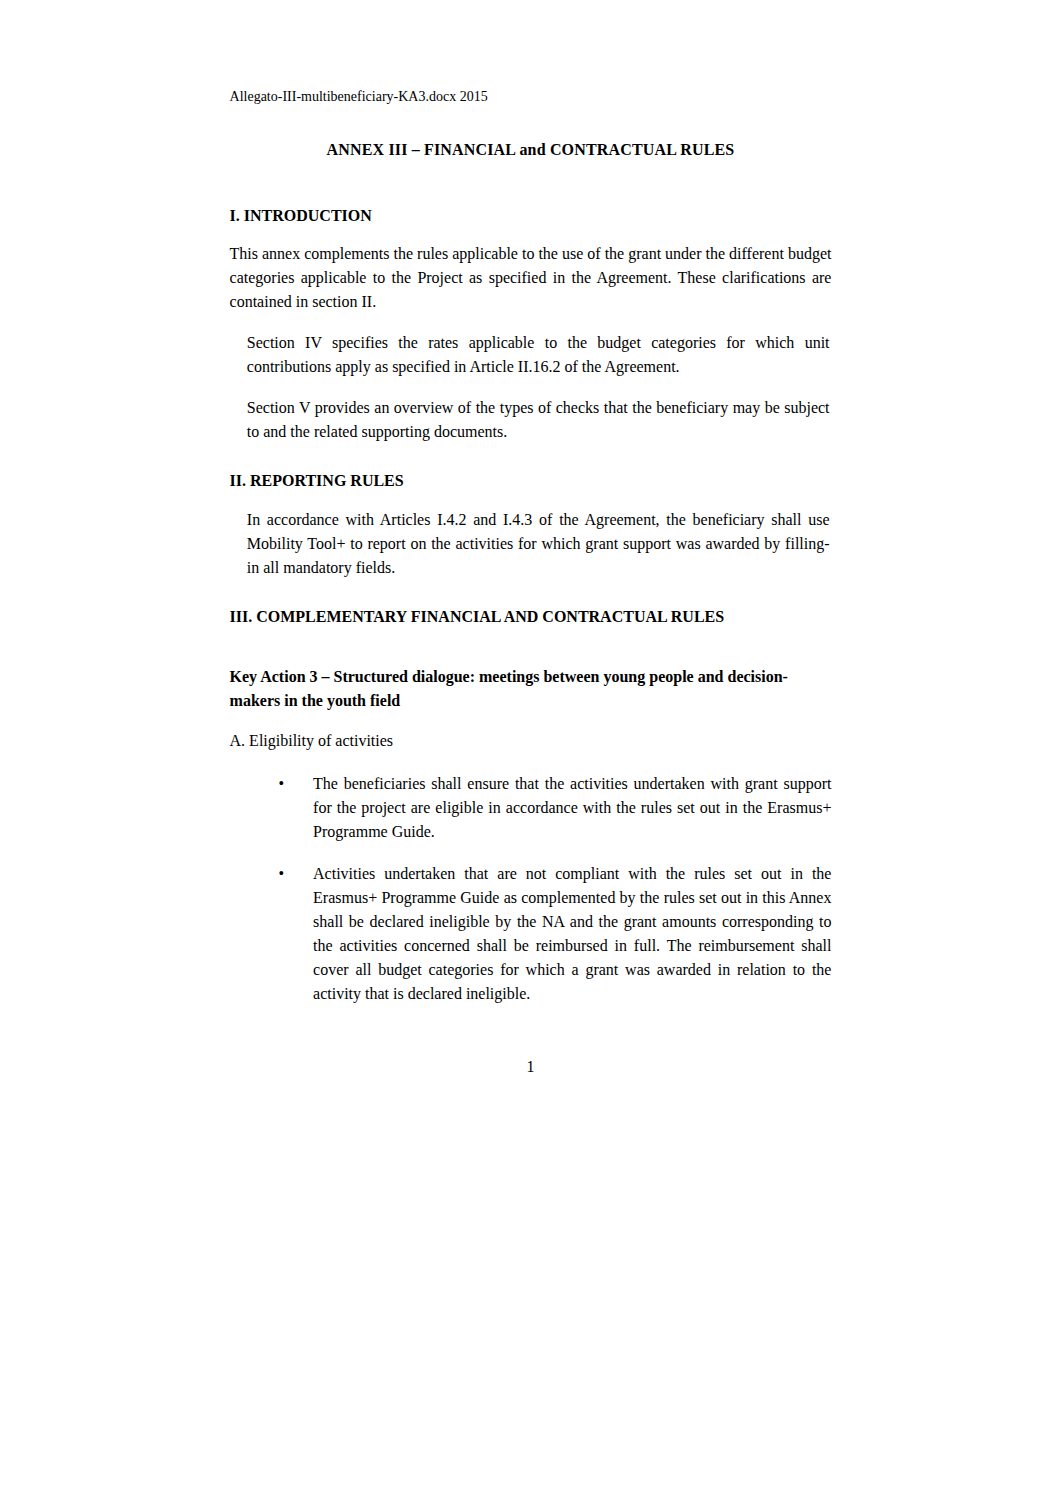Allegato-III-multibeneficiary-KA3.docx 2015
ANNEX III – FINANCIAL and CONTRACTUAL RULES
I. INTRODUCTION
This annex complements the rules applicable to the use of the grant under the different budget categories applicable to the Project as specified in the Agreement. These clarifications are contained in section II.
Section IV specifies the rates applicable to the budget categories for which unit contributions apply as specified in Article II.16.2 of the Agreement.
Section V provides an overview of the types of checks that the beneficiary may be subject to and the related supporting documents.
II. REPORTING RULES
In accordance with Articles I.4.2 and I.4.3 of the Agreement, the beneficiary shall use Mobility Tool+ to report on the activities for which grant support was awarded by filling-in all mandatory fields.
III. COMPLEMENTARY FINANCIAL AND CONTRACTUAL RULES
Key Action 3 – Structured dialogue: meetings between young people and decision-makers in the youth field
A. Eligibility of activities
The beneficiaries shall ensure that the activities undertaken with grant support for the project are eligible in accordance with the rules set out in the Erasmus+ Programme Guide.
Activities undertaken that are not compliant with the rules set out in the Erasmus+ Programme Guide as complemented by the rules set out in this Annex shall be declared ineligible by the NA and the grant amounts corresponding to the activities concerned shall be reimbursed in full. The reimbursement shall cover all budget categories for which a grant was awarded in relation to the activity that is declared ineligible.
1